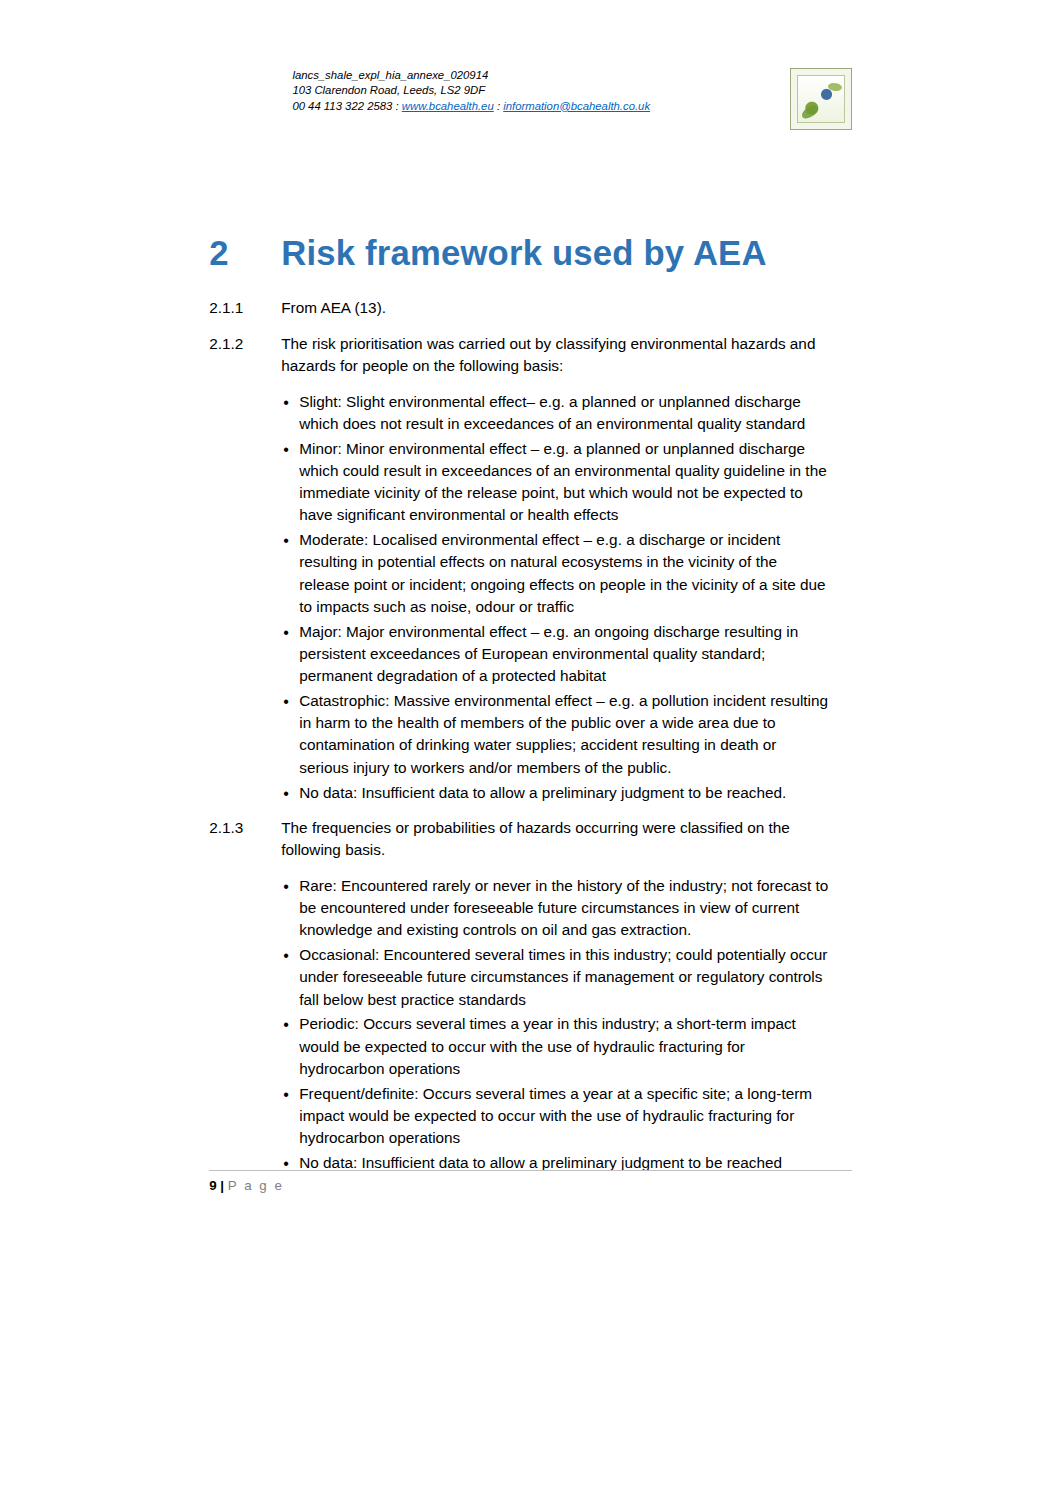lancs_shale_expl_hia_annexe_020914
103 Clarendon Road, Leeds, LS2 9DF
00 44 113 322 2583 : www.bcahealth.eu : information@bcahealth.co.uk
2 Risk framework used by AEA
2.1.1
From AEA (13).
2.1.2
The risk prioritisation was carried out by classifying environmental hazards and hazards for people on the following basis:
Slight: Slight environmental effect– e.g. a planned or unplanned discharge which does not result in exceedances of an environmental quality standard
Minor: Minor environmental effect – e.g. a planned or unplanned discharge which could result in exceedances of an environmental quality guideline in the immediate vicinity of the release point, but which would not be expected to have significant environmental or health effects
Moderate: Localised environmental effect – e.g. a discharge or incident resulting in potential effects on natural ecosystems in the vicinity of the release point or incident; ongoing effects on people in the vicinity of a site due to impacts such as noise, odour or traffic
Major: Major environmental effect – e.g. an ongoing discharge resulting in persistent exceedances of European environmental quality standard; permanent degradation of a protected habitat
Catastrophic: Massive environmental effect – e.g. a pollution incident resulting in harm to the health of members of the public over a wide area due to contamination of drinking water supplies; accident resulting in death or serious injury to workers and/or members of the public.
No data: Insufficient data to allow a preliminary judgment to be reached.
2.1.3
The frequencies or probabilities of hazards occurring were classified on the following basis.
Rare: Encountered rarely or never in the history of the industry; not forecast to be encountered under foreseeable future circumstances in view of current knowledge and existing controls on oil and gas extraction.
Occasional: Encountered several times in this industry; could potentially occur under foreseeable future circumstances if management or regulatory controls fall below best practice standards
Periodic: Occurs several times a year in this industry; a short-term impact would be expected to occur with the use of hydraulic fracturing for hydrocarbon operations
Frequent/definite: Occurs several times a year at a specific site; a long-term impact would be expected to occur with the use of hydraulic fracturing for hydrocarbon operations
No data: Insufficient data to allow a preliminary judgment to be reached
9 | P a g e